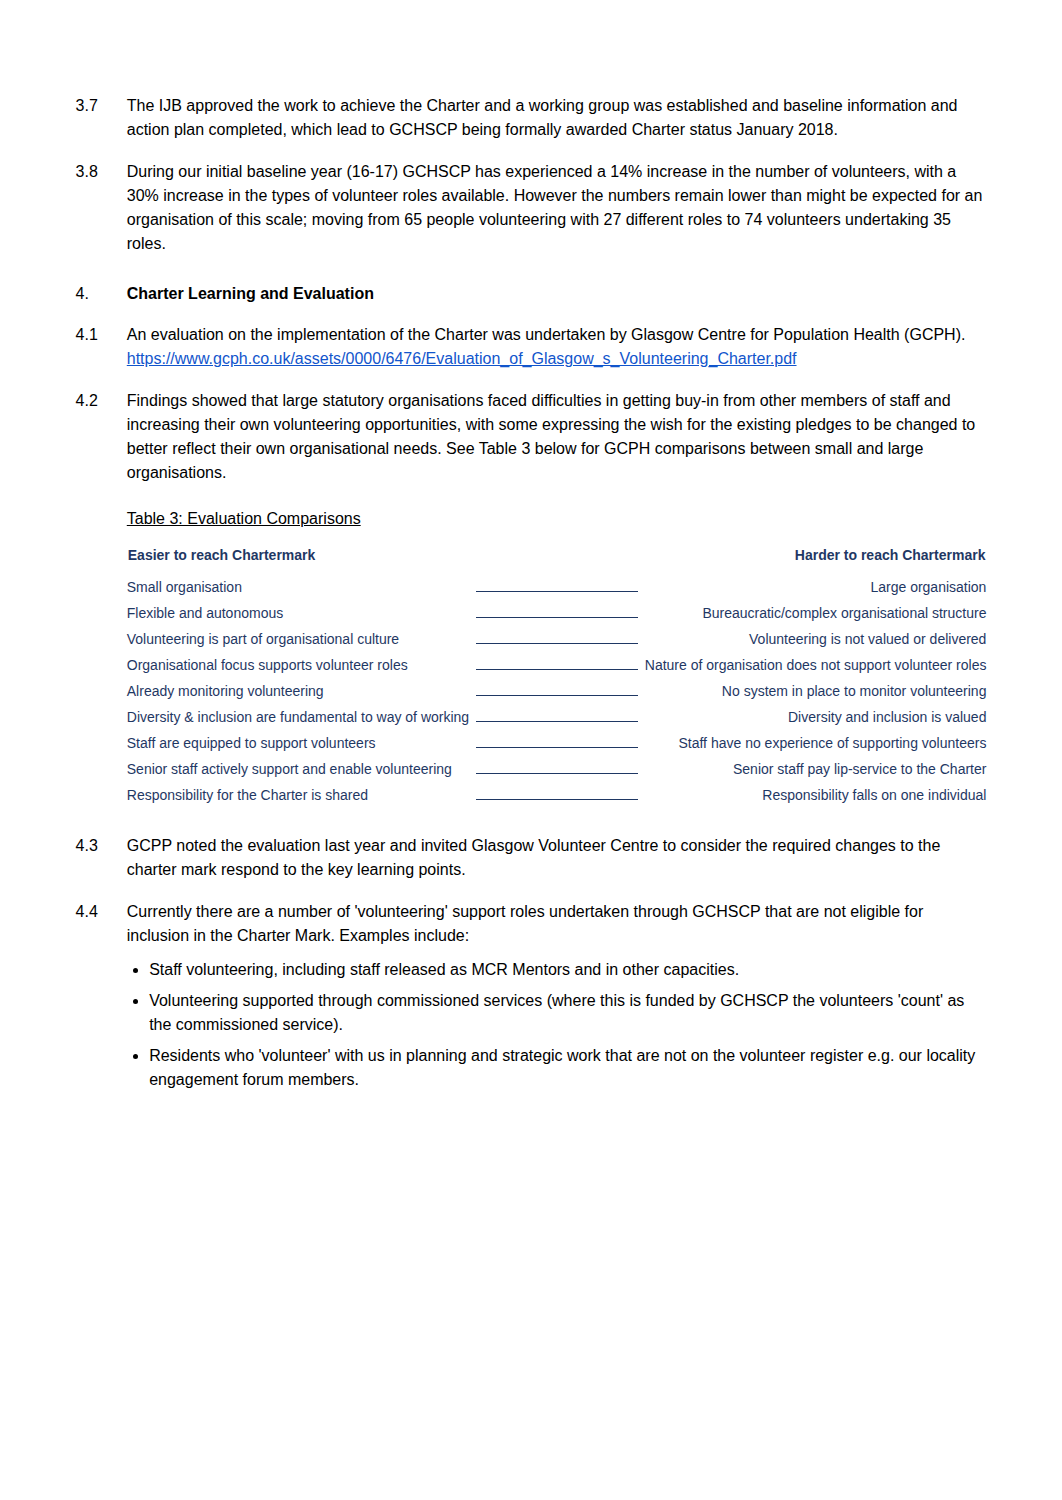3.7
The IJB approved the work to achieve the Charter and a working group was established and baseline information and action plan completed, which lead to GCHSCP being formally awarded Charter status January 2018.
3.8
During our initial baseline year (16-17) GCHSCP has experienced a 14% increase in the number of volunteers, with a 30% increase in the types of volunteer roles available. However the numbers remain lower than might be expected for an organisation of this scale; moving from 65 people volunteering with 27 different roles to 74 volunteers undertaking 35 roles.
4. Charter Learning and Evaluation
4.1
An evaluation on the implementation of the Charter was undertaken by Glasgow Centre for Population Health (GCPH).
https://www.gcph.co.uk/assets/0000/6476/Evaluation_of_Glasgow_s_Volunteering_Charter.pdf
4.2
Findings showed that large statutory organisations faced difficulties in getting buy-in from other members of staff and increasing their own volunteering opportunities, with some expressing the wish for the existing pledges to be changed to better reflect their own organisational needs. See Table 3 below for GCPH comparisons between small and large organisations.
Table 3: Evaluation Comparisons
| Easier to reach Chartermark | | Harder to reach Chartermark |
| --- | --- | --- |
| Small organisation | | Large organisation |
| Flexible and autonomous | | Bureaucratic/complex organisational structure |
| Volunteering is part of organisational culture | | Volunteering is not valued or delivered |
| Organisational focus supports volunteer roles | | Nature of organisation does not support volunteer roles |
| Already monitoring volunteering | | No system in place to monitor volunteering |
| Diversity & inclusion are fundamental to way of working | | Diversity and inclusion is valued |
| Staff are equipped to support volunteers | | Staff have no experience of supporting volunteers |
| Senior staff actively support and enable volunteering | | Senior staff pay lip-service to the Charter |
| Responsibility for the Charter is shared | | Responsibility falls on one individual |
4.3
GCPP noted the evaluation last year and invited Glasgow Volunteer Centre to consider the required changes to the charter mark respond to the key learning points.
4.4
Currently there are a number of 'volunteering' support roles undertaken through GCHSCP that are not eligible for inclusion in the Charter Mark. Examples include:
Staff volunteering, including staff released as MCR Mentors and in other capacities.
Volunteering supported through commissioned services (where this is funded by GCHSCP the volunteers 'count' as the commissioned service).
Residents who 'volunteer' with us in planning and strategic work that are not on the volunteer register e.g. our locality engagement forum members.